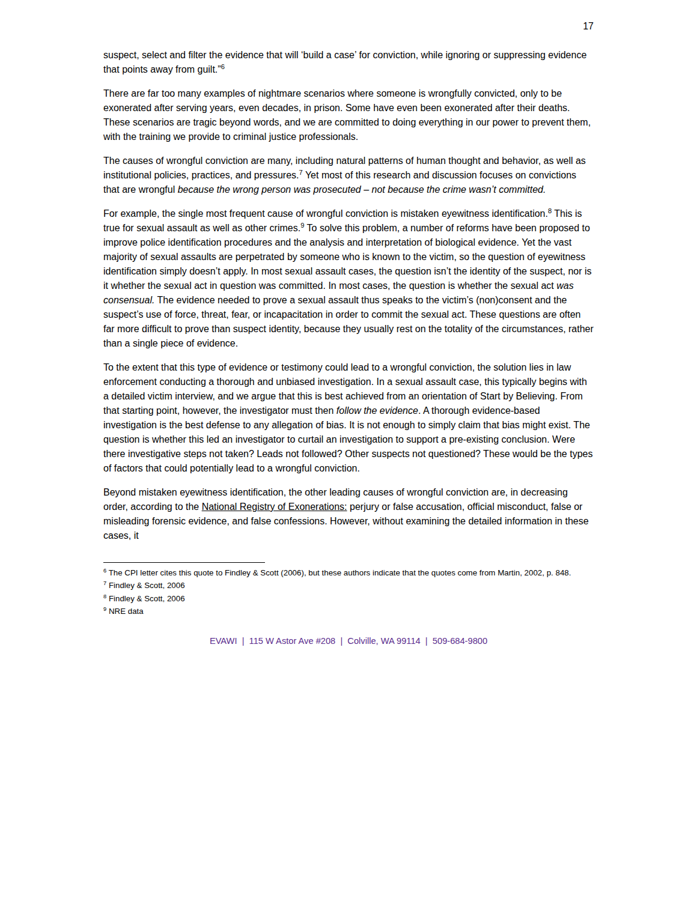17
suspect, select and filter the evidence that will ‘build a case’ for conviction, while ignoring or suppressing evidence that points away from guilt.”6
There are far too many examples of nightmare scenarios where someone is wrongfully convicted, only to be exonerated after serving years, even decades, in prison. Some have even been exonerated after their deaths. These scenarios are tragic beyond words, and we are committed to doing everything in our power to prevent them, with the training we provide to criminal justice professionals.
The causes of wrongful conviction are many, including natural patterns of human thought and behavior, as well as institutional policies, practices, and pressures.7 Yet most of this research and discussion focuses on convictions that are wrongful because the wrong person was prosecuted – not because the crime wasn’t committed.
For example, the single most frequent cause of wrongful conviction is mistaken eyewitness identification.8 This is true for sexual assault as well as other crimes.9 To solve this problem, a number of reforms have been proposed to improve police identification procedures and the analysis and interpretation of biological evidence. Yet the vast majority of sexual assaults are perpetrated by someone who is known to the victim, so the question of eyewitness identification simply doesn’t apply. In most sexual assault cases, the question isn’t the identity of the suspect, nor is it whether the sexual act in question was committed. In most cases, the question is whether the sexual act was consensual. The evidence needed to prove a sexual assault thus speaks to the victim’s (non)consent and the suspect’s use of force, threat, fear, or incapacitation in order to commit the sexual act. These questions are often far more difficult to prove than suspect identity, because they usually rest on the totality of the circumstances, rather than a single piece of evidence.
To the extent that this type of evidence or testimony could lead to a wrongful conviction, the solution lies in law enforcement conducting a thorough and unbiased investigation. In a sexual assault case, this typically begins with a detailed victim interview, and we argue that this is best achieved from an orientation of Start by Believing. From that starting point, however, the investigator must then follow the evidence. A thorough evidence-based investigation is the best defense to any allegation of bias. It is not enough to simply claim that bias might exist. The question is whether this led an investigator to curtail an investigation to support a pre-existing conclusion. Were there investigative steps not taken? Leads not followed? Other suspects not questioned? These would be the types of factors that could potentially lead to a wrongful conviction.
Beyond mistaken eyewitness identification, the other leading causes of wrongful conviction are, in decreasing order, according to the National Registry of Exonerations: perjury or false accusation, official misconduct, false or misleading forensic evidence, and false confessions. However, without examining the detailed information in these cases, it
6 The CPI letter cites this quote to Findley & Scott (2006), but these authors indicate that the quotes come from Martin, 2002, p. 848.
7 Findley & Scott, 2006
8 Findley & Scott, 2006
9 NRE data
EVAWI | 115 W Astor Ave #208 | Colville, WA 99114 | 509-684-9800